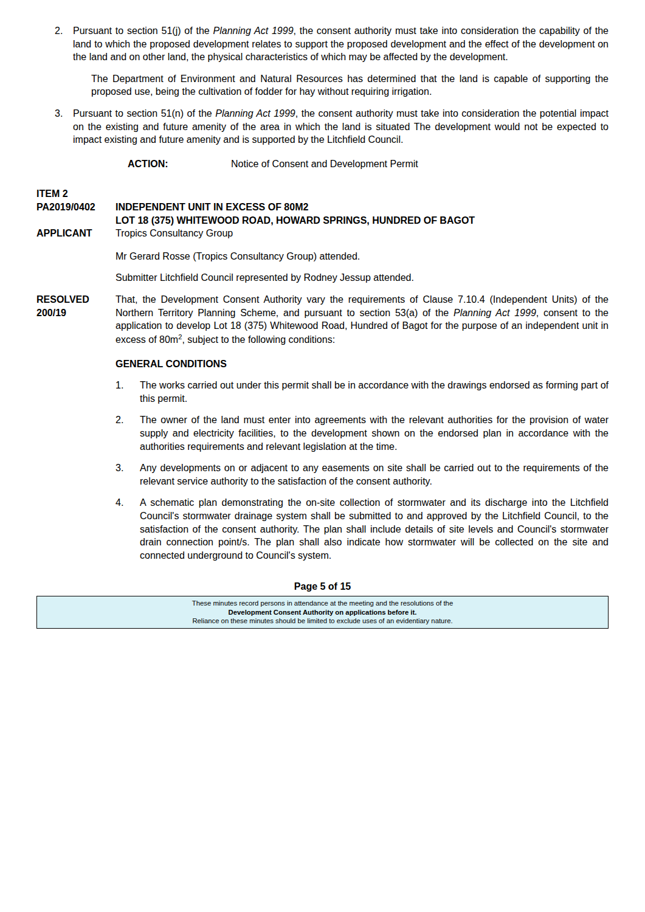2.
Pursuant to section 51(j) of the Planning Act 1999, the consent authority must take into consideration the capability of the land to which the proposed development relates to support the proposed development and the effect of the development on the land and on other land, the physical characteristics of which may be affected by the development.
The Department of Environment and Natural Resources has determined that the land is capable of supporting the proposed use, being the cultivation of fodder for hay without requiring irrigation.
3.
Pursuant to section 51(n) of the Planning Act 1999, the consent authority must take into consideration the potential impact on the existing and future amenity of the area in which the land is situated The development would not be expected to impact existing and future amenity and is supported by the Litchfield Council.
ACTION: Notice of Consent and Development Permit
ITEM 2
PA2019/0402
APPLICANT
INDEPENDENT UNIT IN EXCESS OF 80M2
LOT 18 (375) WHITEWOOD ROAD, HOWARD SPRINGS, HUNDRED OF BAGOT
Tropics Consultancy Group
Mr Gerard Rosse (Tropics Consultancy Group) attended.
Submitter Litchfield Council represented by Rodney Jessup attended.
RESOLVED
200/19
That, the Development Consent Authority vary the requirements of Clause 7.10.4 (Independent Units) of the Northern Territory Planning Scheme, and pursuant to section 53(a) of the Planning Act 1999, consent to the application to develop Lot 18 (375) Whitewood Road, Hundred of Bagot for the purpose of an independent unit in excess of 80m2, subject to the following conditions:
GENERAL CONDITIONS
1.
The works carried out under this permit shall be in accordance with the drawings endorsed as forming part of this permit.
2.
The owner of the land must enter into agreements with the relevant authorities for the provision of water supply and electricity facilities, to the development shown on the endorsed plan in accordance with the authorities requirements and relevant legislation at the time.
3.
Any developments on or adjacent to any easements on site shall be carried out to the requirements of the relevant service authority to the satisfaction of the consent authority.
4.
A schematic plan demonstrating the on-site collection of stormwater and its discharge into the Litchfield Council's stormwater drainage system shall be submitted to and approved by the Litchfield Council, to the satisfaction of the consent authority. The plan shall include details of site levels and Council's stormwater drain connection point/s. The plan shall also indicate how stormwater will be collected on the site and connected underground to Council's system.
Page 5 of 15
These minutes record persons in attendance at the meeting and the resolutions of the
Development Consent Authority on applications before it.
Reliance on these minutes should be limited to exclude uses of an evidentiary nature.